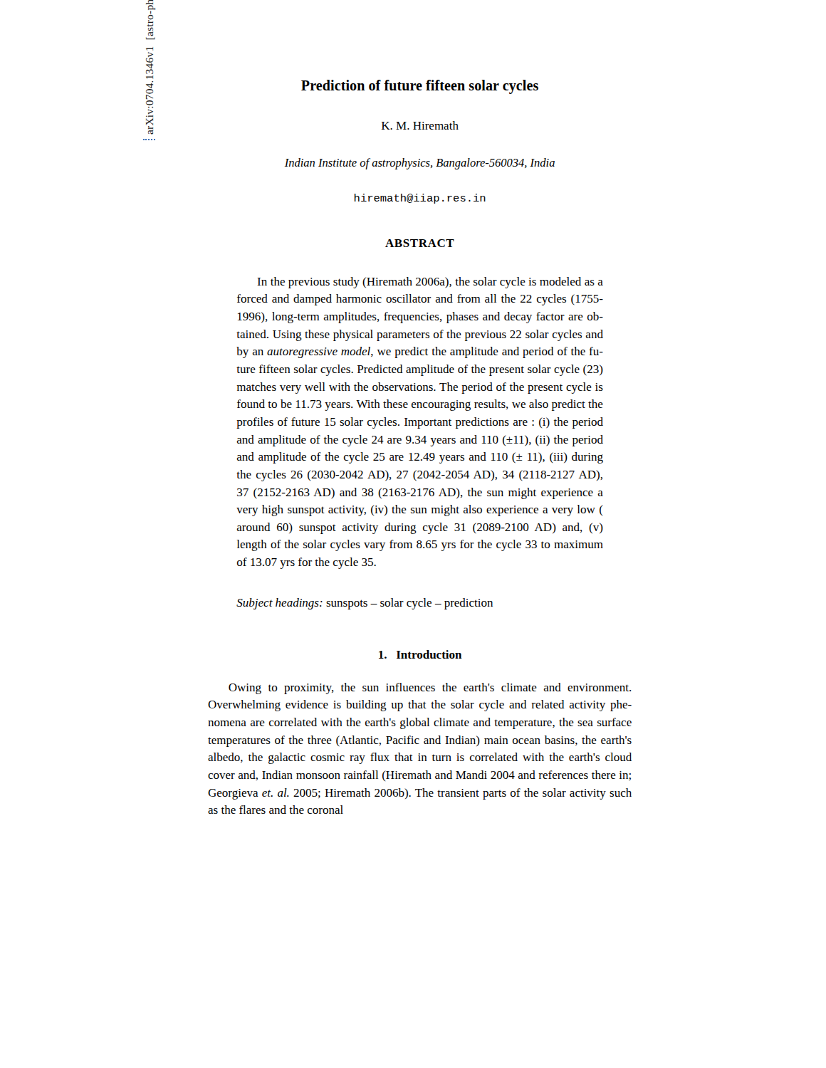arXiv:0704.1346v1 [astro-ph] 11 Apr 2007
Prediction of future fifteen solar cycles
K. M. Hiremath
Indian Institute of astrophysics, Bangalore-560034, India
hiremath@iiap.res.in
ABSTRACT
In the previous study (Hiremath 2006a), the solar cycle is modeled as a forced and damped harmonic oscillator and from all the 22 cycles (1755-1996), long-term amplitudes, frequencies, phases and decay factor are obtained. Using these physical parameters of the previous 22 solar cycles and by an autoregressive model, we predict the amplitude and period of the future fifteen solar cycles. Predicted amplitude of the present solar cycle (23) matches very well with the observations. The period of the present cycle is found to be 11.73 years. With these encouraging results, we also predict the profiles of future 15 solar cycles. Important predictions are : (i) the period and amplitude of the cycle 24 are 9.34 years and 110 (±11), (ii) the period and amplitude of the cycle 25 are 12.49 years and 110 (± 11), (iii) during the cycles 26 (2030-2042 AD), 27 (2042-2054 AD), 34 (2118-2127 AD), 37 (2152-2163 AD) and 38 (2163-2176 AD), the sun might experience a very high sunspot activity, (iv) the sun might also experience a very low ( around 60) sunspot activity during cycle 31 (2089-2100 AD) and, (v) length of the solar cycles vary from 8.65 yrs for the cycle 33 to maximum of 13.07 yrs for the cycle 35.
Subject headings: sunspots – solar cycle – prediction
1. Introduction
Owing to proximity, the sun influences the earth's climate and environment. Overwhelming evidence is building up that the solar cycle and related activity phenomena are correlated with the earth's global climate and temperature, the sea surface temperatures of the three (Atlantic, Pacific and Indian) main ocean basins, the earth's albedo, the galactic cosmic ray flux that in turn is correlated with the earth's cloud cover and, Indian monsoon rainfall (Hiremath and Mandi 2004 and references there in; Georgieva et. al. 2005; Hiremath 2006b). The transient parts of the solar activity such as the flares and the coronal